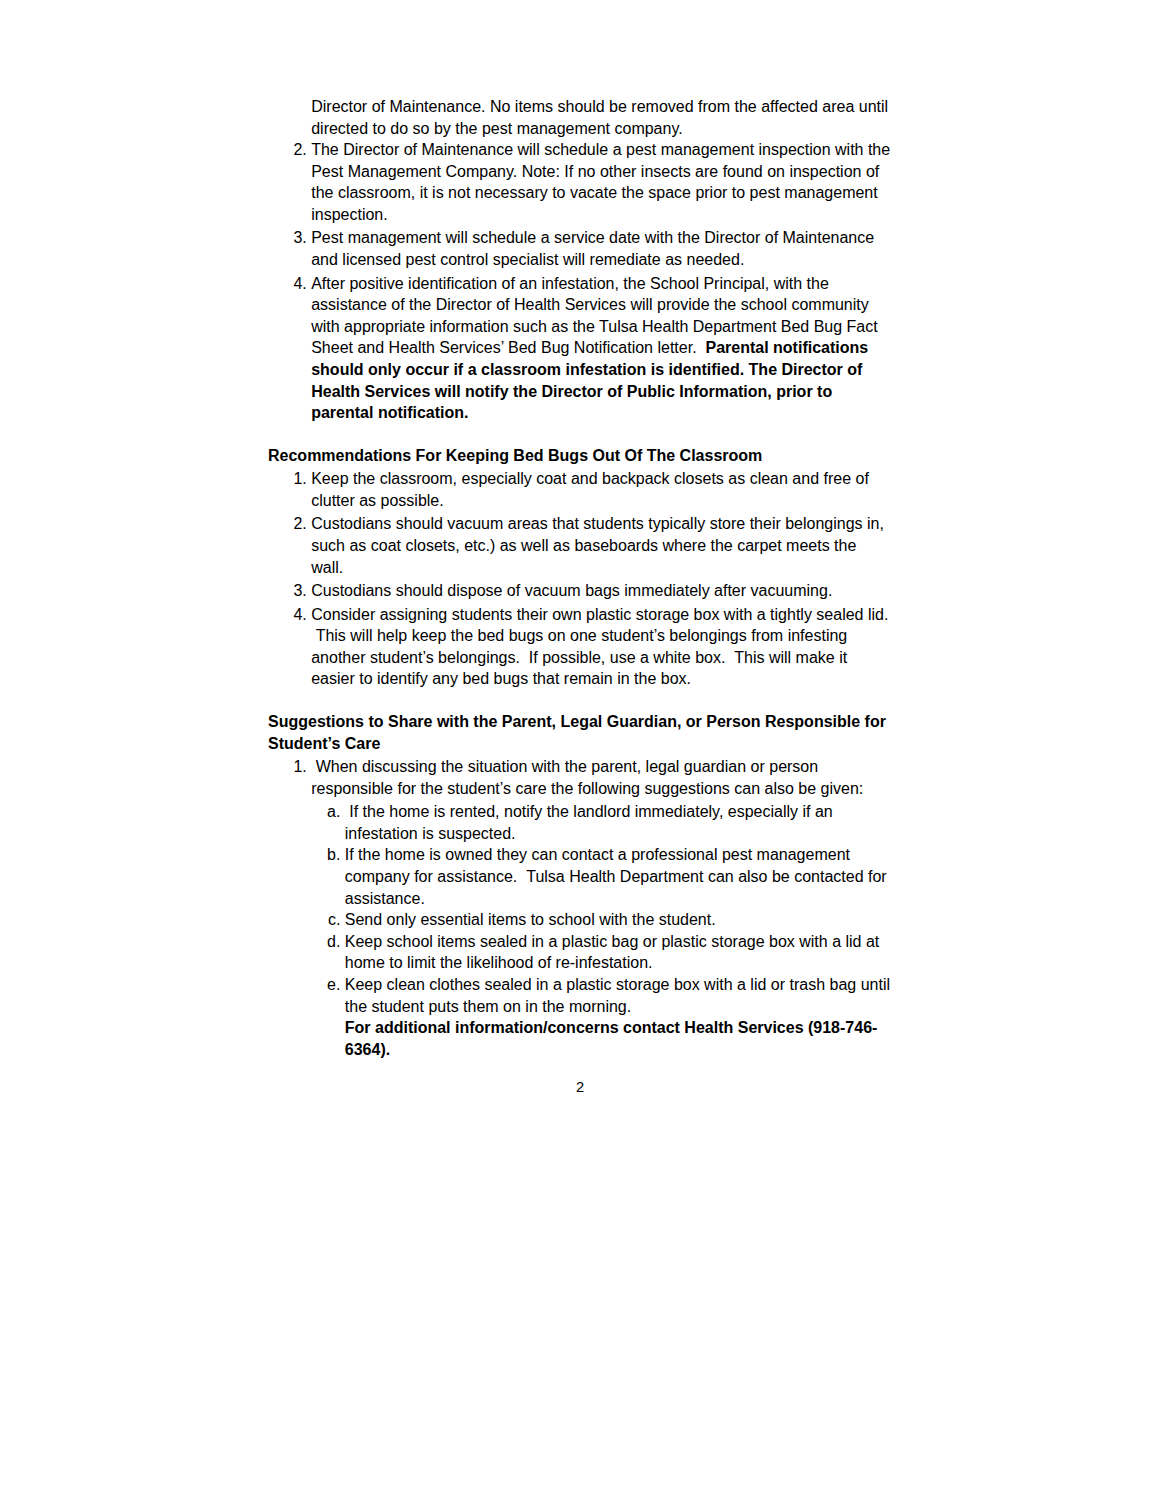Director of Maintenance. No items should be removed from the affected area until directed to do so by the pest management company.
The Director of Maintenance will schedule a pest management inspection with the Pest Management Company. Note: If no other insects are found on inspection of the classroom, it is not necessary to vacate the space prior to pest management inspection.
Pest management will schedule a service date with the Director of Maintenance and licensed pest control specialist will remediate as needed.
After positive identification of an infestation, the School Principal, with the assistance of the Director of Health Services will provide the school community with appropriate information such as the Tulsa Health Department Bed Bug Fact Sheet and Health Services’ Bed Bug Notification letter. Parental notifications should only occur if a classroom infestation is identified. The Director of Health Services will notify the Director of Public Information, prior to parental notification.
Recommendations For Keeping Bed Bugs Out Of The Classroom
Keep the classroom, especially coat and backpack closets as clean and free of clutter as possible.
Custodians should vacuum areas that students typically store their belongings in, such as coat closets, etc.) as well as baseboards where the carpet meets the wall.
Custodians should dispose of vacuum bags immediately after vacuuming.
Consider assigning students their own plastic storage box with a tightly sealed lid. This will help keep the bed bugs on one student’s belongings from infesting another student’s belongings. If possible, use a white box. This will make it easier to identify any bed bugs that remain in the box.
Suggestions to Share with the Parent, Legal Guardian, or Person Responsible for Student’s Care
When discussing the situation with the parent, legal guardian or person responsible for the student’s care the following suggestions can also be given:
If the home is rented, notify the landlord immediately, especially if an infestation is suspected.
If the home is owned they can contact a professional pest management company for assistance. Tulsa Health Department can also be contacted for assistance.
Send only essential items to school with the student.
Keep school items sealed in a plastic bag or plastic storage box with a lid at home to limit the likelihood of re-infestation.
Keep clean clothes sealed in a plastic storage box with a lid or trash bag until the student puts them on in the morning.
For additional information/concerns contact Health Services (918-746-6364).
2